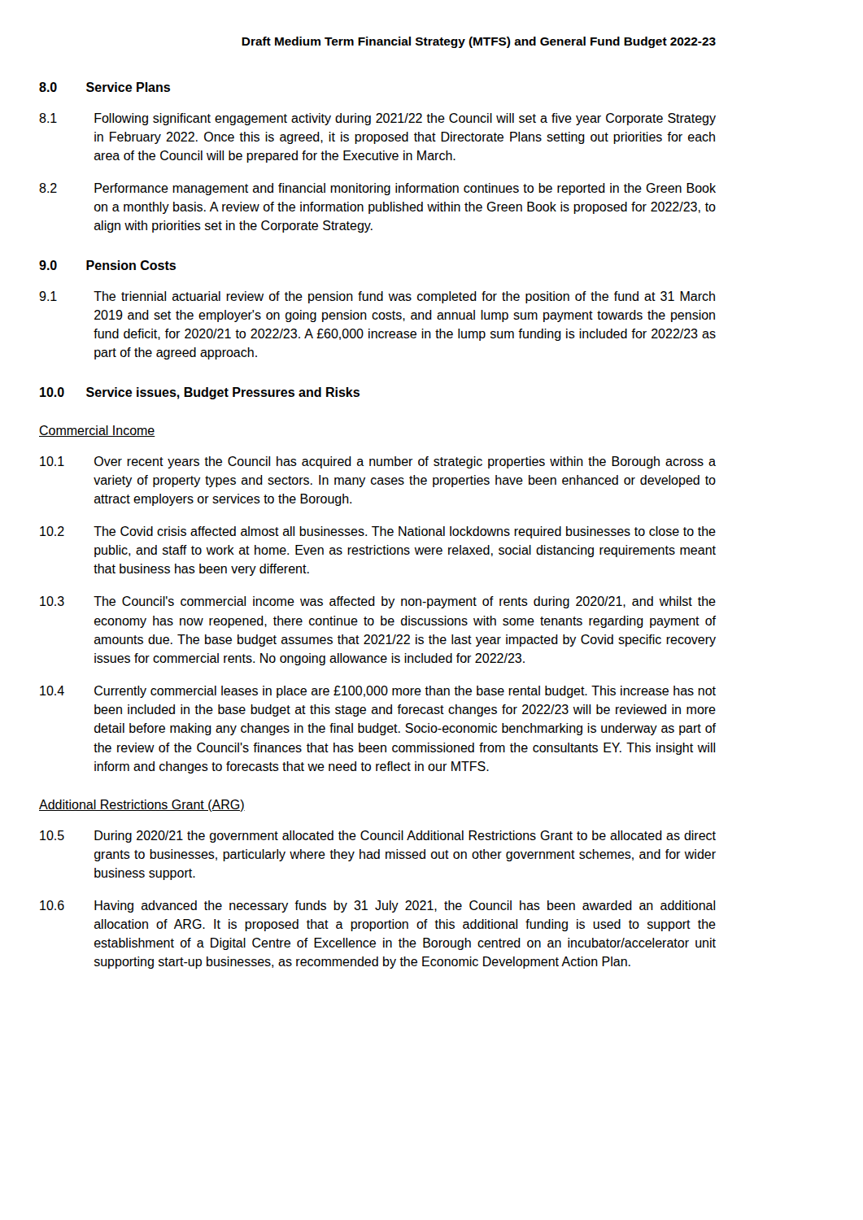Draft Medium Term Financial Strategy (MTFS) and General Fund Budget 2022-23
8.0 Service Plans
8.1 Following significant engagement activity during 2021/22 the Council will set a five year Corporate Strategy in February 2022. Once this is agreed, it is proposed that Directorate Plans setting out priorities for each area of the Council will be prepared for the Executive in March.
8.2 Performance management and financial monitoring information continues to be reported in the Green Book on a monthly basis. A review of the information published within the Green Book is proposed for 2022/23, to align with priorities set in the Corporate Strategy.
9.0 Pension Costs
9.1 The triennial actuarial review of the pension fund was completed for the position of the fund at 31 March 2019 and set the employer's on going pension costs, and annual lump sum payment towards the pension fund deficit, for 2020/21 to 2022/23. A £60,000 increase in the lump sum funding is included for 2022/23 as part of the agreed approach.
10.0 Service issues, Budget Pressures and Risks
Commercial Income
10.1 Over recent years the Council has acquired a number of strategic properties within the Borough across a variety of property types and sectors. In many cases the properties have been enhanced or developed to attract employers or services to the Borough.
10.2 The Covid crisis affected almost all businesses. The National lockdowns required businesses to close to the public, and staff to work at home. Even as restrictions were relaxed, social distancing requirements meant that business has been very different.
10.3 The Council's commercial income was affected by non-payment of rents during 2020/21, and whilst the economy has now reopened, there continue to be discussions with some tenants regarding payment of amounts due. The base budget assumes that 2021/22 is the last year impacted by Covid specific recovery issues for commercial rents. No ongoing allowance is included for 2022/23.
10.4 Currently commercial leases in place are £100,000 more than the base rental budget. This increase has not been included in the base budget at this stage and forecast changes for 2022/23 will be reviewed in more detail before making any changes in the final budget. Socio-economic benchmarking is underway as part of the review of the Council's finances that has been commissioned from the consultants EY. This insight will inform and changes to forecasts that we need to reflect in our MTFS.
Additional Restrictions Grant (ARG)
10.5 During 2020/21 the government allocated the Council Additional Restrictions Grant to be allocated as direct grants to businesses, particularly where they had missed out on other government schemes, and for wider business support.
10.6 Having advanced the necessary funds by 31 July 2021, the Council has been awarded an additional allocation of ARG. It is proposed that a proportion of this additional funding is used to support the establishment of a Digital Centre of Excellence in the Borough centred on an incubator/accelerator unit supporting start-up businesses, as recommended by the Economic Development Action Plan.